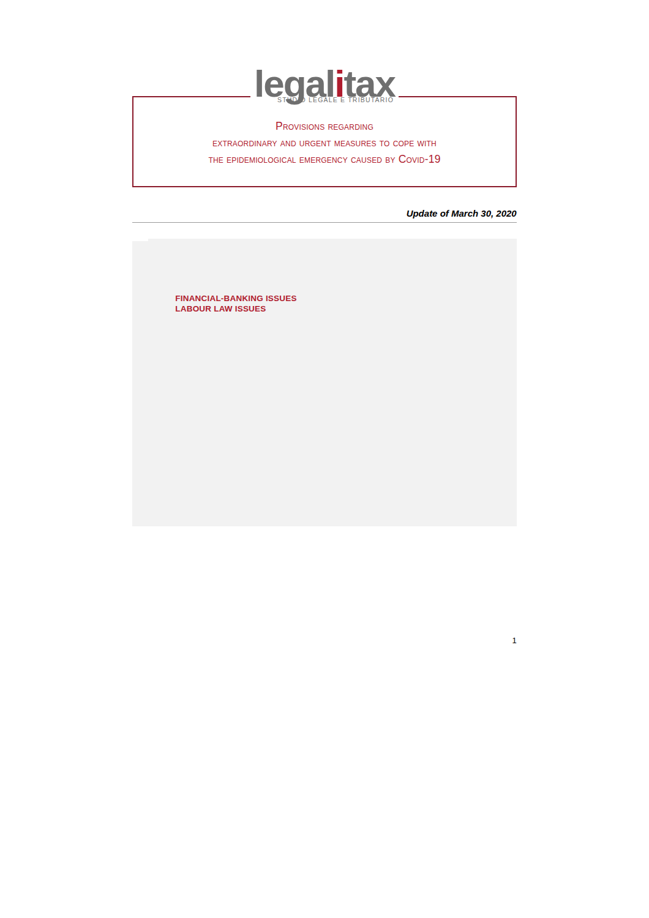legalitax
STUDIO LEGALE E TRIBUTARIO
Provisions regarding
extraordinary and urgent measures to cope with
the epidemiological emergency caused by Covid-19
Update of March 30, 2020
FINANCIAL-BANKING ISSUES
LABOUR LAW ISSUES
1